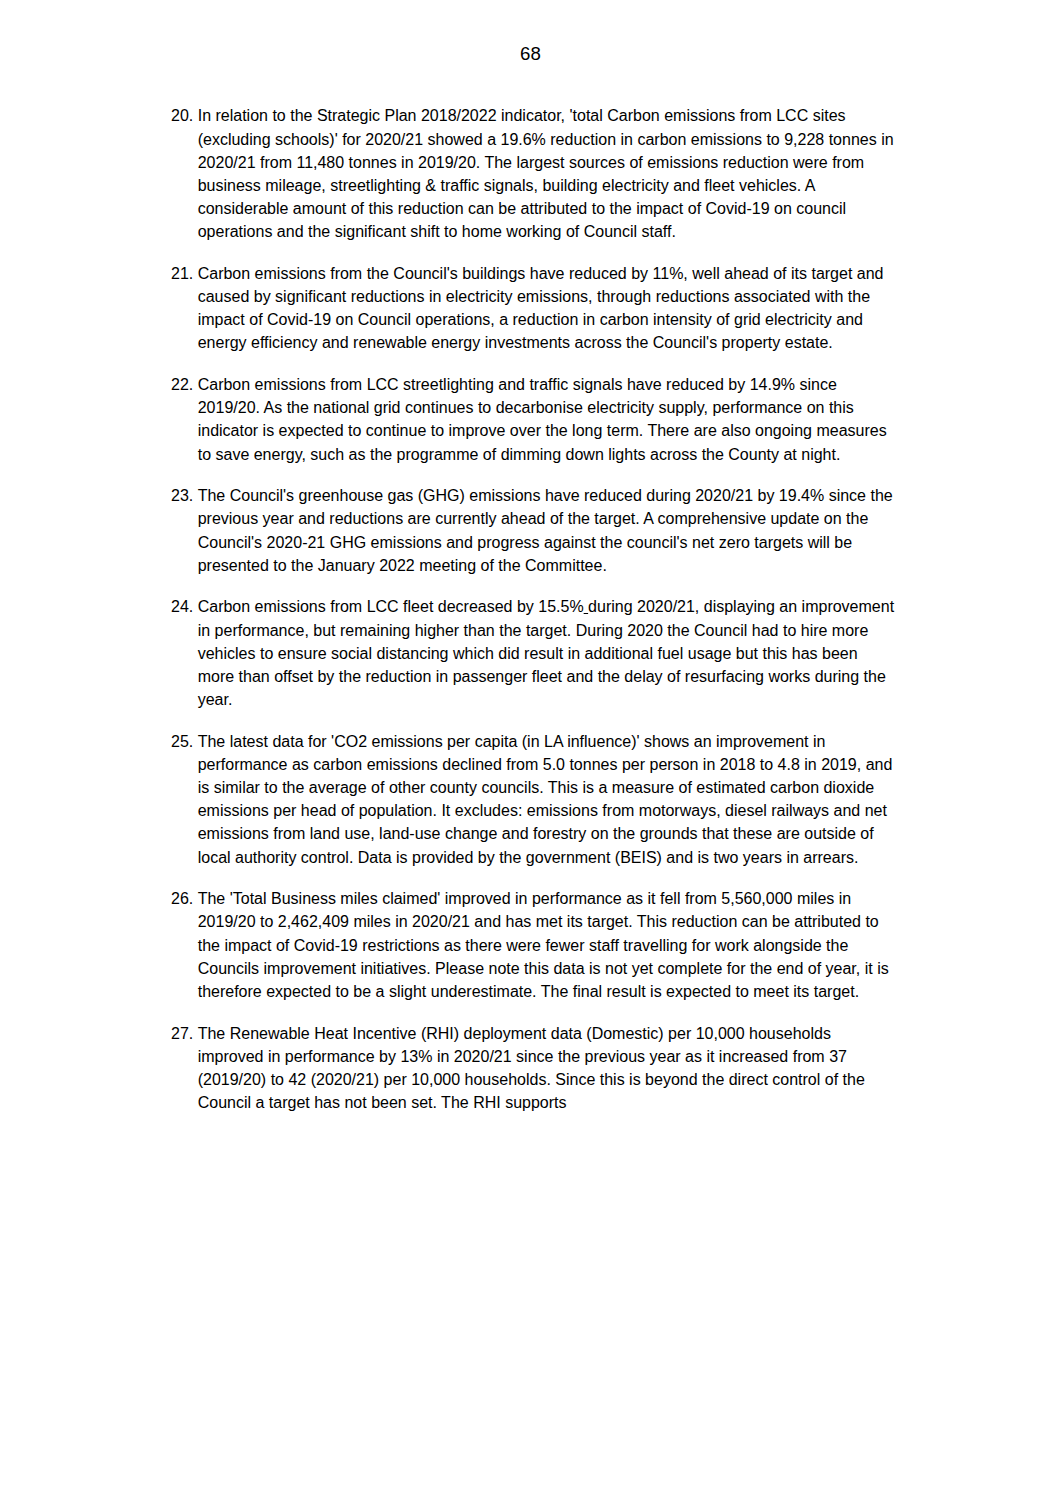68
In relation to the Strategic Plan 2018/2022 indicator, 'total Carbon emissions from LCC sites (excluding schools)' for 2020/21 showed a 19.6% reduction in carbon emissions to 9,228 tonnes in 2020/21 from 11,480 tonnes in 2019/20. The largest sources of emissions reduction were from business mileage, streetlighting & traffic signals, building electricity and fleet vehicles. A considerable amount of this reduction can be attributed to the impact of Covid-19 on council operations and the significant shift to home working of Council staff.
Carbon emissions from the Council's buildings have reduced by 11%, well ahead of its target and caused by significant reductions in electricity emissions, through reductions associated with the impact of Covid-19 on Council operations, a reduction in carbon intensity of grid electricity and energy efficiency and renewable energy investments across the Council's property estate.
Carbon emissions from LCC streetlighting and traffic signals have reduced by 14.9% since 2019/20. As the national grid continues to decarbonise electricity supply, performance on this indicator is expected to continue to improve over the long term. There are also ongoing measures to save energy, such as the programme of dimming down lights across the County at night.
The Council's greenhouse gas (GHG) emissions have reduced during 2020/21 by 19.4% since the previous year and reductions are currently ahead of the target. A comprehensive update on the Council's 2020-21 GHG emissions and progress against the council's net zero targets will be presented to the January 2022 meeting of the Committee.
Carbon emissions from LCC fleet decreased by 15.5% during 2020/21, displaying an improvement in performance, but remaining higher than the target. During 2020 the Council had to hire more vehicles to ensure social distancing which did result in additional fuel usage but this has been more than offset by the reduction in passenger fleet and the delay of resurfacing works during the year.
The latest data for 'CO2 emissions per capita (in LA influence)' shows an improvement in performance as carbon emissions declined from 5.0 tonnes per person in 2018 to 4.8 in 2019, and is similar to the average of other county councils. This is a measure of estimated carbon dioxide emissions per head of population. It excludes: emissions from motorways, diesel railways and net emissions from land use, land-use change and forestry on the grounds that these are outside of local authority control. Data is provided by the government (BEIS) and is two years in arrears.
The 'Total Business miles claimed' improved in performance as it fell from 5,560,000 miles in 2019/20 to 2,462,409 miles in 2020/21 and has met its target. This reduction can be attributed to the impact of Covid-19 restrictions as there were fewer staff travelling for work alongside the Councils improvement initiatives. Please note this data is not yet complete for the end of year, it is therefore expected to be a slight underestimate. The final result is expected to meet its target.
The Renewable Heat Incentive (RHI) deployment data (Domestic) per 10,000 households improved in performance by 13% in 2020/21 since the previous year as it increased from 37 (2019/20) to 42 (2020/21) per 10,000 households. Since this is beyond the direct control of the Council a target has not been set. The RHI supports